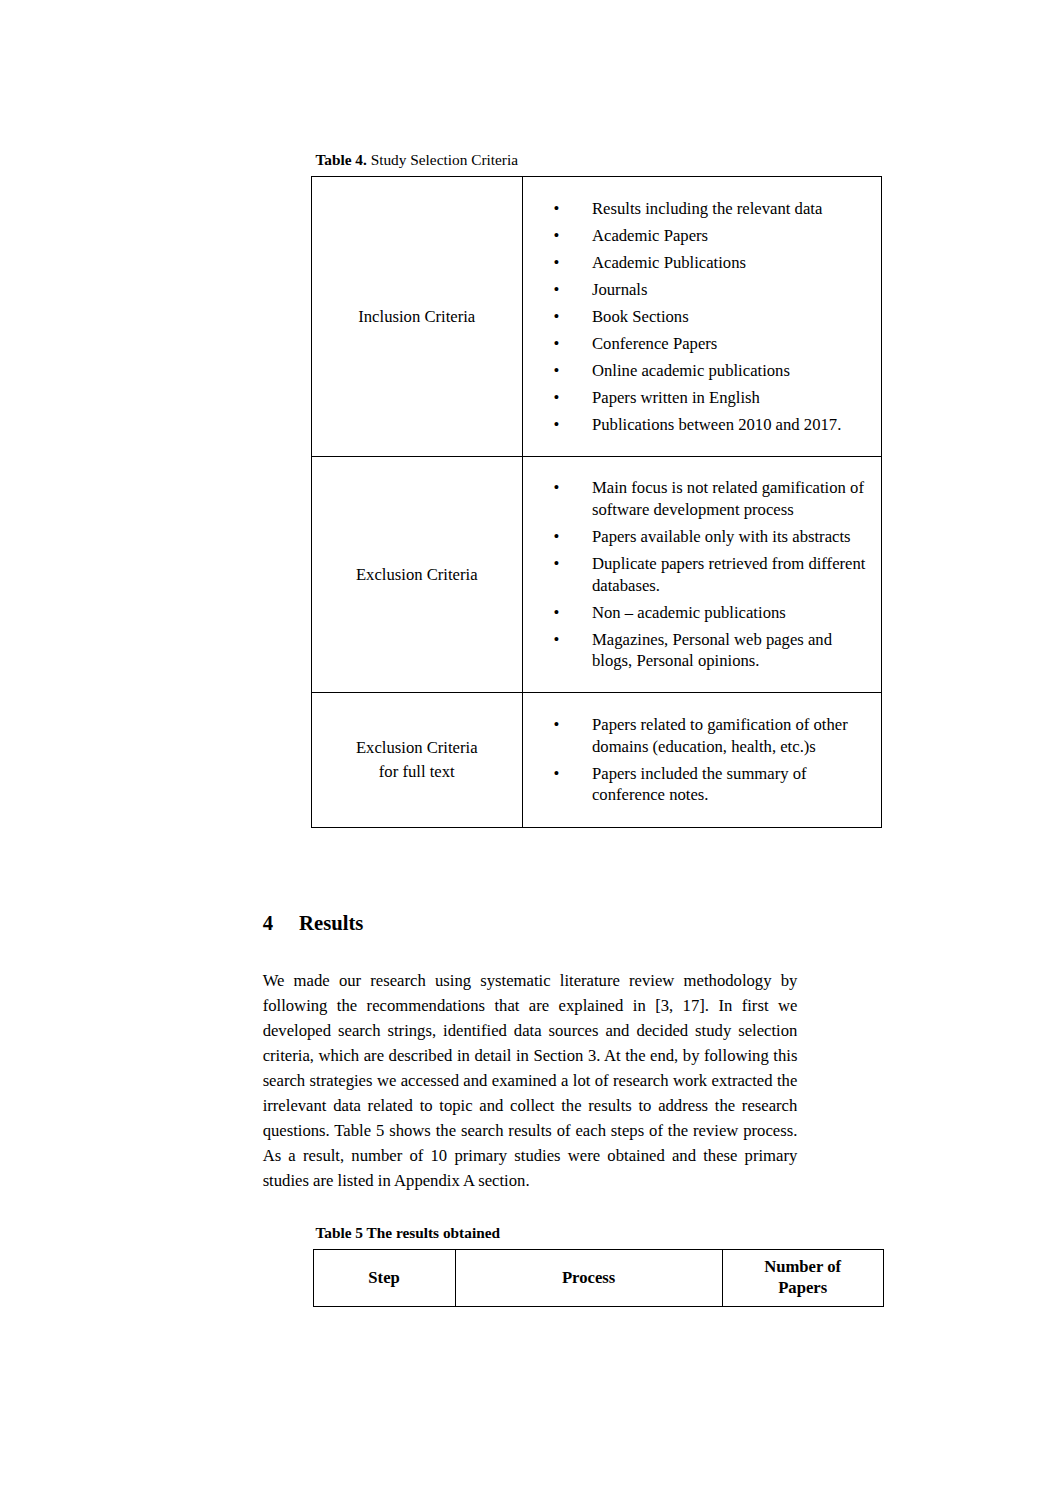Table 4. Study Selection Criteria
| Inclusion Criteria | Results including the relevant data Academic Papers Academic Publications Journals Book Sections Conference Papers Online academic publications Papers written in English Publications between 2010 and 2017. |
| Exclusion Criteria | Main focus is not related gamification of software development process Papers available only with its abstracts Duplicate papers retrieved from different databases. Non – academic publications Magazines, Personal web pages and blogs, Personal opinions. |
| Exclusion Criteria for full text | Papers related to gamification of other domains (education, health, etc.)s Papers included the summary of conference notes. |
4 Results
We made our research using systematic literature review methodology by following the recommendations that are explained in [3, 17]. In first we developed search strings, identified data sources and decided study selection criteria, which are described in detail in Section 3. At the end, by following this search strategies we accessed and examined a lot of research work extracted the irrelevant data related to topic and collect the results to address the research questions. Table 5 shows the search results of each steps of the review process. As a result, number of 10 primary studies were obtained and these primary studies are listed in Appendix A section.
Table 5 The results obtained
| Step | Process | Number of Papers |
| --- | --- | --- |